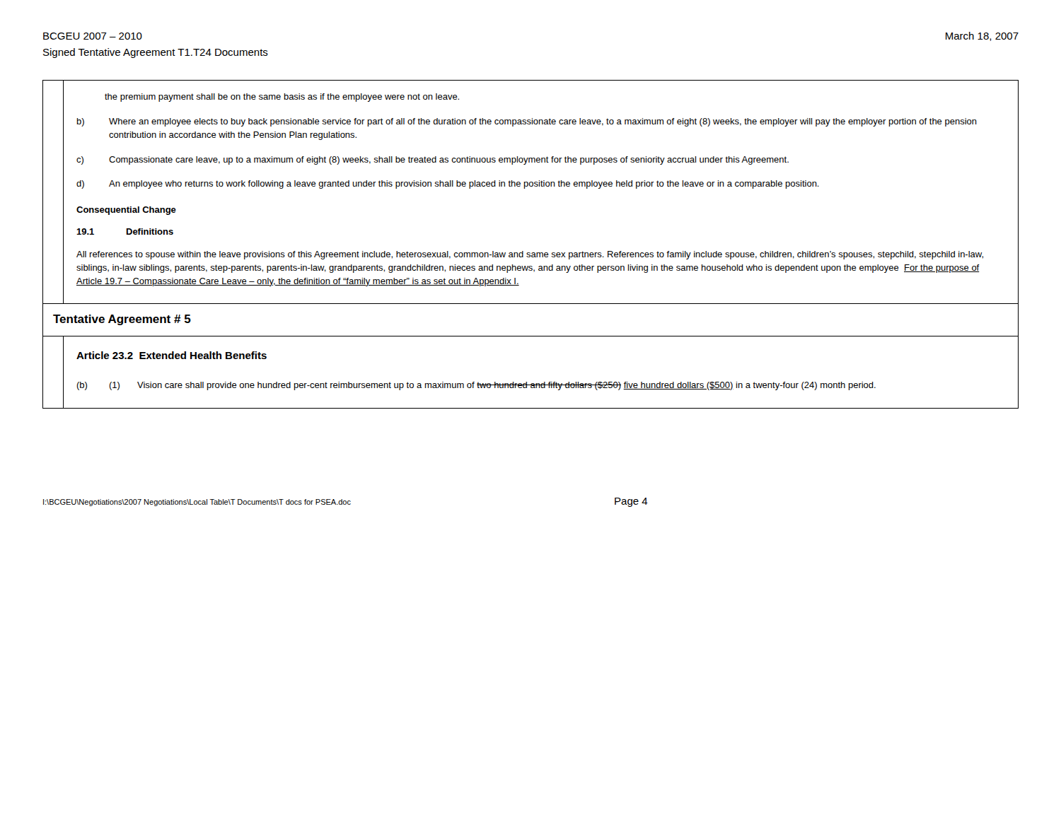BCGEU 2007 – 2010
Signed Tentative Agreement T1.T24 Documents
March 18, 2007
the premium payment shall be on the same basis as if the employee were not on leave.
b)
Where an employee elects to buy back pensionable service for part of all of the duration of the compassionate care leave, to a maximum of eight (8) weeks, the employer will pay the employer portion of the pension contribution in accordance with the Pension Plan regulations.
c)
Compassionate care leave, up to a maximum of eight (8) weeks, shall be treated as continuous employment for the purposes of seniority accrual under this Agreement.
d)
An employee who returns to work following a leave granted under this provision shall be placed in the position the employee held prior to the leave or in a comparable position.
Consequential Change
19.1
Definitions
All references to spouse within the leave provisions of this Agreement include, heterosexual, common-law and same sex partners. References to family include spouse, children, children’s spouses, stepchild, stepchild in-law, siblings, in-law siblings, parents, step-parents, parents-in-law, grandparents, grandchildren, nieces and nephews, and any other person living in the same household who is dependent upon the employee For the purpose of Article 19.7 – Compassionate Care Leave – only, the definition of “family member” is as set out in Appendix I.
Tentative Agreement # 5
Article 23.2 Extended Health Benefits
(b)
(1)
Vision care shall provide one hundred per-cent reimbursement up to a maximum of two hundred and fifty dollars ($250) five hundred dollars ($500) in a twenty-four (24) month period.
I:\BCGEU\Negotiations\2007 Negotiations\Local Table\T Documents\T docs for PSEA.doc
Page 4